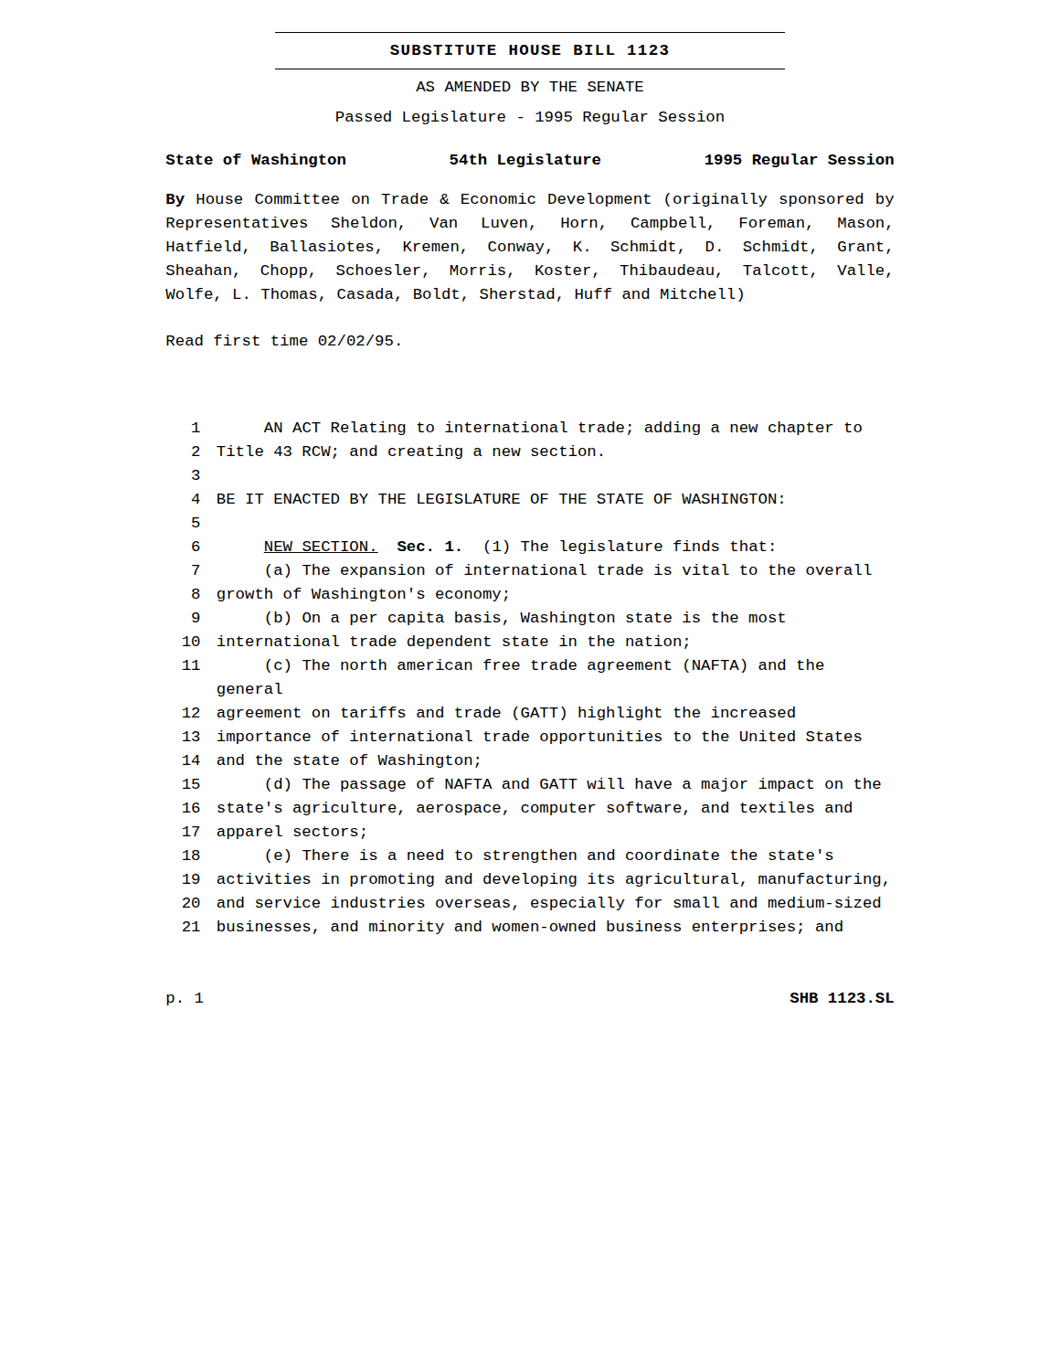SUBSTITUTE HOUSE BILL 1123
AS AMENDED BY THE SENATE
Passed Legislature - 1995 Regular Session
State of Washington 54th Legislature 1995 Regular Session
By House Committee on Trade & Economic Development (originally sponsored by Representatives Sheldon, Van Luven, Horn, Campbell, Foreman, Mason, Hatfield, Ballasiotes, Kremen, Conway, K. Schmidt, D. Schmidt, Grant, Sheahan, Chopp, Schoesler, Morris, Koster, Thibaudeau, Talcott, Valle, Wolfe, L. Thomas, Casada, Boldt, Sherstad, Huff and Mitchell)
Read first time 02/02/95.
AN ACT Relating to international trade; adding a new chapter to
Title 43 RCW; and creating a new section.
BE IT ENACTED BY THE LEGISLATURE OF THE STATE OF WASHINGTON:
NEW SECTION. Sec. 1. (1) The legislature finds that:
(a) The expansion of international trade is vital to the overall
growth of Washington's economy;
(b) On a per capita basis, Washington state is the most
international trade dependent state in the nation;
(c) The north american free trade agreement (NAFTA) and the general
agreement on tariffs and trade (GATT) highlight the increased
importance of international trade opportunities to the United States
and the state of Washington;
(d) The passage of NAFTA and GATT will have a major impact on the
state's agriculture, aerospace, computer software, and textiles and
apparel sectors;
(e) There is a need to strengthen and coordinate the state's
activities in promoting and developing its agricultural, manufacturing,
and service industries overseas, especially for small and medium-sized
businesses, and minority and women-owned business enterprises; and
p. 1 SHB 1123.SL